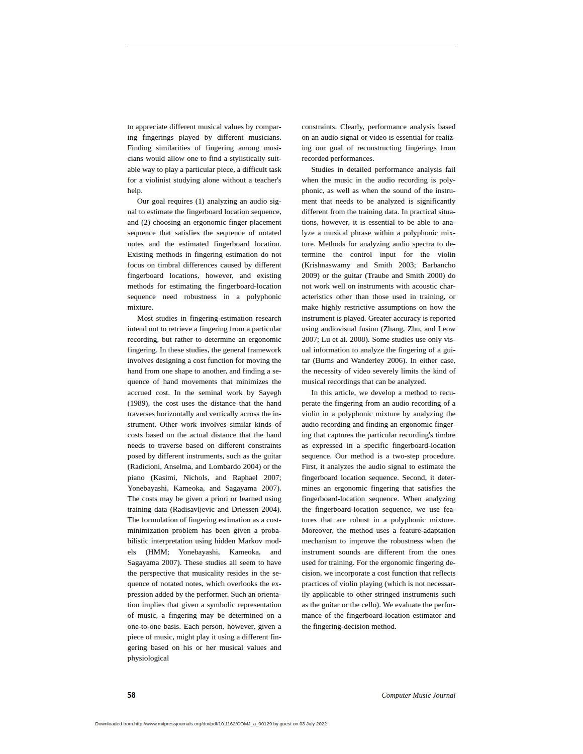to appreciate different musical values by comparing fingerings played by different musicians. Finding similarities of fingering among musicians would allow one to find a stylistically suitable way to play a particular piece, a difficult task for a violinist studying alone without a teacher's help.
Our goal requires (1) analyzing an audio signal to estimate the fingerboard location sequence, and (2) choosing an ergonomic finger placement sequence that satisfies the sequence of notated notes and the estimated fingerboard location. Existing methods in fingering estimation do not focus on timbral differences caused by different fingerboard locations, however, and existing methods for estimating the fingerboard-location sequence need robustness in a polyphonic mixture.
Most studies in fingering-estimation research intend not to retrieve a fingering from a particular recording, but rather to determine an ergonomic fingering. In these studies, the general framework involves designing a cost function for moving the hand from one shape to another, and finding a sequence of hand movements that minimizes the accrued cost. In the seminal work by Sayegh (1989), the cost uses the distance that the hand traverses horizontally and vertically across the instrument. Other work involves similar kinds of costs based on the actual distance that the hand needs to traverse based on different constraints posed by different instruments, such as the guitar (Radicioni, Anselma, and Lombardo 2004) or the piano (Kasimi, Nichols, and Raphael 2007; Yonebayashi, Kameoka, and Sagayama 2007). The costs may be given a priori or learned using training data (Radisavljevic and Driessen 2004). The formulation of fingering estimation as a cost-minimization problem has been given a probabilistic interpretation using hidden Markov models (HMM; Yonebayashi, Kameoka, and Sagayama 2007). These studies all seem to have the perspective that musicality resides in the sequence of notated notes, which overlooks the expression added by the performer. Such an orientation implies that given a symbolic representation of music, a fingering may be determined on a one-to-one basis. Each person, however, given a piece of music, might play it using a different fingering based on his or her musical values and physiological
constraints. Clearly, performance analysis based on an audio signal or video is essential for realizing our goal of reconstructing fingerings from recorded performances.
Studies in detailed performance analysis fail when the music in the audio recording is polyphonic, as well as when the sound of the instrument that needs to be analyzed is significantly different from the training data. In practical situations, however, it is essential to be able to analyze a musical phrase within a polyphonic mixture. Methods for analyzing audio spectra to determine the control input for the violin (Krishnaswamy and Smith 2003; Barbancho 2009) or the guitar (Traube and Smith 2000) do not work well on instruments with acoustic characteristics other than those used in training, or make highly restrictive assumptions on how the instrument is played. Greater accuracy is reported using audiovisual fusion (Zhang, Zhu, and Leow 2007; Lu et al. 2008). Some studies use only visual information to analyze the fingering of a guitar (Burns and Wanderley 2006). In either case, the necessity of video severely limits the kind of musical recordings that can be analyzed.
In this article, we develop a method to recuperate the fingering from an audio recording of a violin in a polyphonic mixture by analyzing the audio recording and finding an ergonomic fingering that captures the particular recording's timbre as expressed in a specific fingerboard-location sequence. Our method is a two-step procedure. First, it analyzes the audio signal to estimate the fingerboard location sequence. Second, it determines an ergonomic fingering that satisfies the fingerboard-location sequence. When analyzing the fingerboard-location sequence, we use features that are robust in a polyphonic mixture. Moreover, the method uses a feature-adaptation mechanism to improve the robustness when the instrument sounds are different from the ones used for training. For the ergonomic fingering decision, we incorporate a cost function that reflects practices of violin playing (which is not necessarily applicable to other stringed instruments such as the guitar or the cello). We evaluate the performance of the fingerboard-location estimator and the fingering-decision method.
58 Computer Music Journal
Downloaded from http://www.mitpressjournals.org/doi/pdf/10.1162/COMJ_a_00129 by guest on 03 July 2022